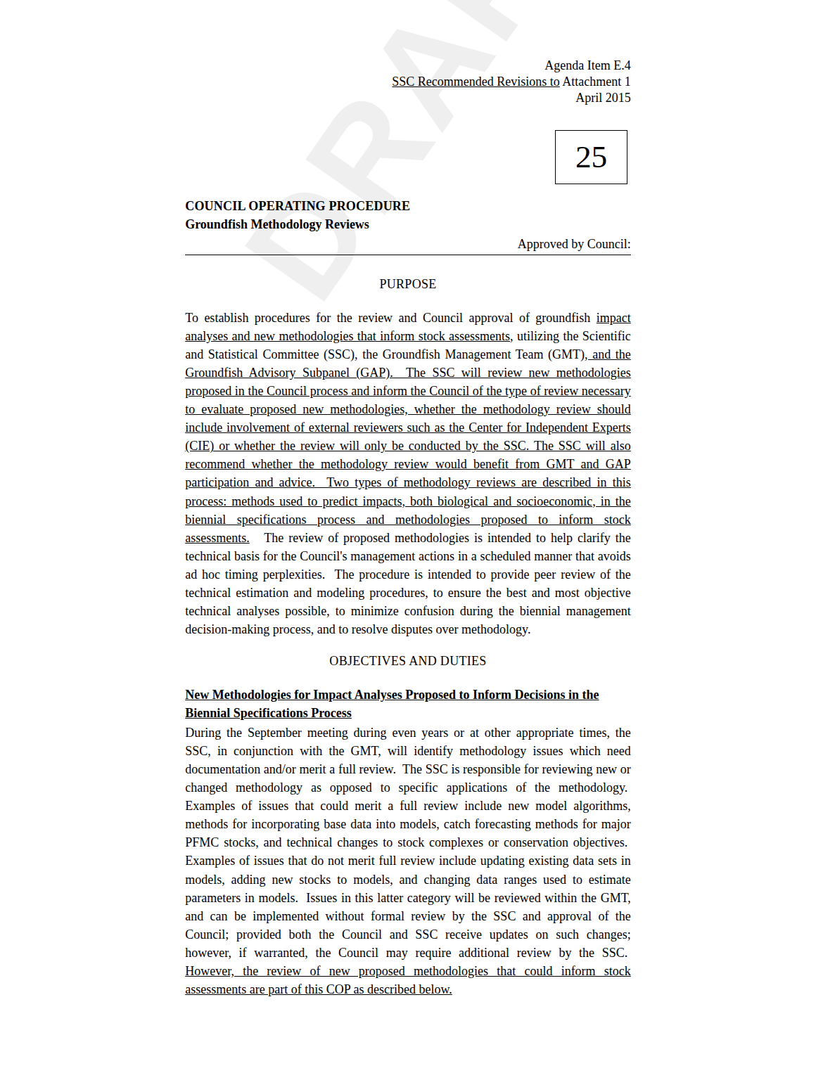DRAFT
Agenda Item E.4
SSC Recommended Revisions to Attachment 1
April 2015
25
COUNCIL OPERATING PROCEDURE
Groundfish Methodology Reviews
Approved by Council:
PURPOSE
To establish procedures for the review and Council approval of groundfish impact analyses and new methodologies that inform stock assessments, utilizing the Scientific and Statistical Committee (SSC), the Groundfish Management Team (GMT), and the Groundfish Advisory Subpanel (GAP). The SSC will review new methodologies proposed in the Council process and inform the Council of the type of review necessary to evaluate proposed new methodologies, whether the methodology review should include involvement of external reviewers such as the Center for Independent Experts (CIE) or whether the review will only be conducted by the SSC. The SSC will also recommend whether the methodology review would benefit from GMT and GAP participation and advice. Two types of methodology reviews are described in this process: methods used to predict impacts, both biological and socioeconomic, in the biennial specifications process and methodologies proposed to inform stock assessments. The review of proposed methodologies is intended to help clarify the technical basis for the Council's management actions in a scheduled manner that avoids ad hoc timing perplexities. The procedure is intended to provide peer review of the technical estimation and modeling procedures, to ensure the best and most objective technical analyses possible, to minimize confusion during the biennial management decision-making process, and to resolve disputes over methodology.
OBJECTIVES AND DUTIES
New Methodologies for Impact Analyses Proposed to Inform Decisions in the Biennial Specifications Process
During the September meeting during even years or at other appropriate times, the SSC, in conjunction with the GMT, will identify methodology issues which need documentation and/or merit a full review. The SSC is responsible for reviewing new or changed methodology as opposed to specific applications of the methodology. Examples of issues that could merit a full review include new model algorithms, methods for incorporating base data into models, catch forecasting methods for major PFMC stocks, and technical changes to stock complexes or conservation objectives. Examples of issues that do not merit full review include updating existing data sets in models, adding new stocks to models, and changing data ranges used to estimate parameters in models. Issues in this latter category will be reviewed within the GMT, and can be implemented without formal review by the SSC and approval of the Council; provided both the Council and SSC receive updates on such changes; however, if warranted, the Council may require additional review by the SSC. However, the review of new proposed methodologies that could inform stock assessments are part of this COP as described below.